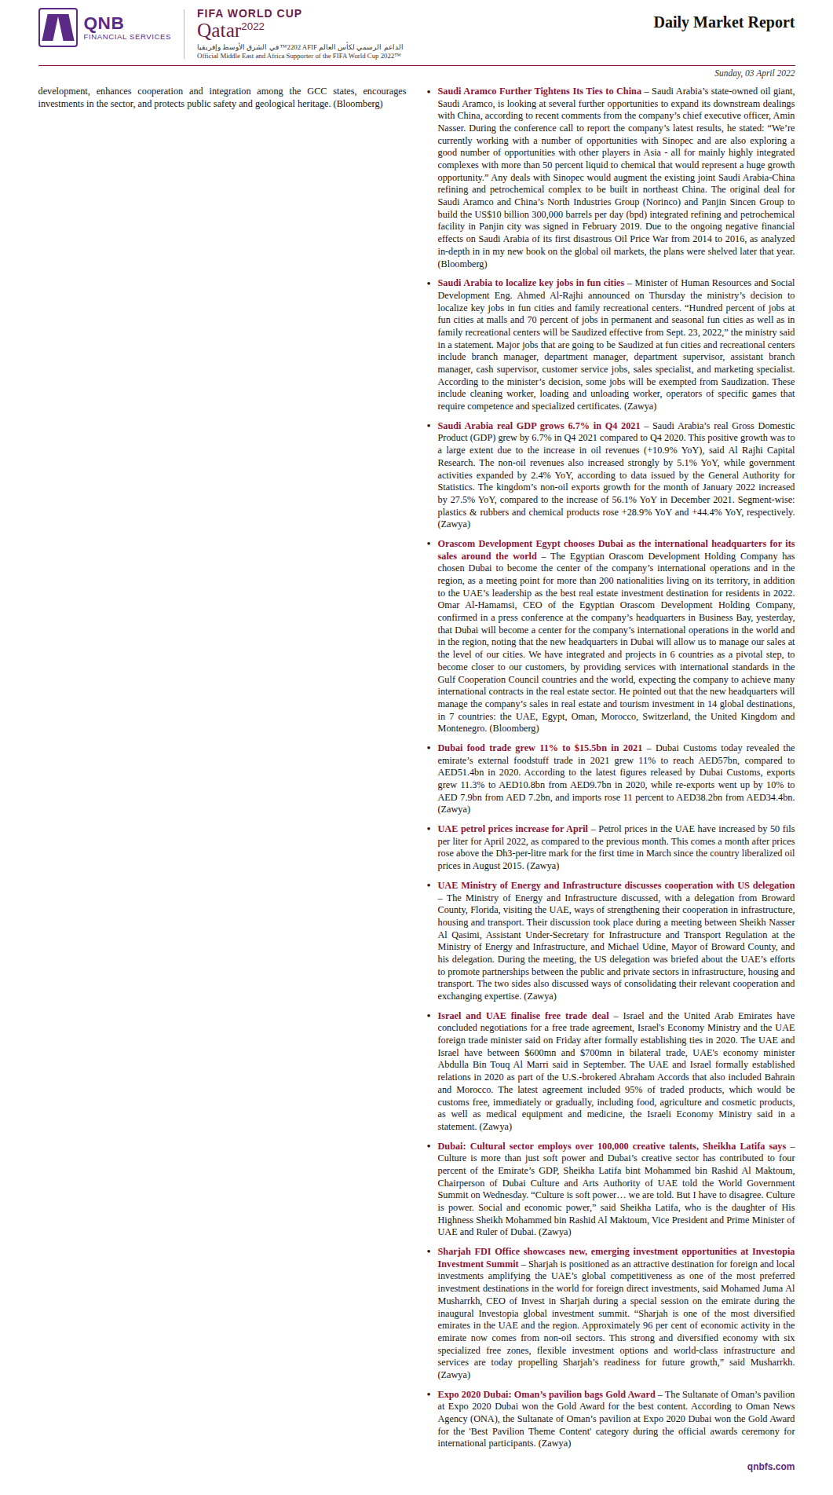QNB
FINANCIAL SERVICES
FIFA WORLD CUP
Qatar2022
الداعم الرسمي لكأس العالم FIFA 2022™ في الشرق الأوسط وإفريقيا
Official Middle East and Africa Supporter of the FIFA World Cup 2022™
Daily Market Report
Sunday, 03 April 2022
development, enhances cooperation and integration among the GCC states, encourages investments in the sector, and protects public safety and geological heritage. (Bloomberg)
Saudi Aramco Further Tightens Its Ties to China – Saudi Arabia’s state-owned oil giant, Saudi Aramco, is looking at several further opportunities to expand its downstream dealings with China, according to recent comments from the company’s chief executive officer, Amin Nasser. During the conference call to report the company’s latest results, he stated: “We’re currently working with a number of opportunities with Sinopec and are also exploring a good number of opportunities with other players in Asia - all for mainly highly integrated complexes with more than 50 percent liquid to chemical that would represent a huge growth opportunity.” Any deals with Sinopec would augment the existing joint Saudi Arabia-China refining and petrochemical complex to be built in northeast China. The original deal for Saudi Aramco and China’s North Industries Group (Norinco) and Panjin Sincen Group to build the US$10 billion 300,000 barrels per day (bpd) integrated refining and petrochemical facility in Panjin city was signed in February 2019. Due to the ongoing negative financial effects on Saudi Arabia of its first disastrous Oil Price War from 2014 to 2016, as analyzed in-depth in in my new book on the global oil markets, the plans were shelved later that year. (Bloomberg)
Saudi Arabia to localize key jobs in fun cities – Minister of Human Resources and Social Development Eng. Ahmed Al-Rajhi announced on Thursday the ministry’s decision to localize key jobs in fun cities and family recreational centers. “Hundred percent of jobs at fun cities at malls and 70 percent of jobs in permanent and seasonal fun cities as well as in family recreational centers will be Saudized effective from Sept. 23, 2022,” the ministry said in a statement. Major jobs that are going to be Saudized at fun cities and recreational centers include branch manager, department manager, department supervisor, assistant branch manager, cash supervisor, customer service jobs, sales specialist, and marketing specialist. According to the minister’s decision, some jobs will be exempted from Saudization. These include cleaning worker, loading and unloading worker, operators of specific games that require competence and specialized certificates. (Zawya)
Saudi Arabia real GDP grows 6.7% in Q4 2021 – Saudi Arabia’s real Gross Domestic Product (GDP) grew by 6.7% in Q4 2021 compared to Q4 2020. This positive growth was to a large extent due to the increase in oil revenues (+10.9% YoY), said Al Rajhi Capital Research. The non-oil revenues also increased strongly by 5.1% YoY, while government activities expanded by 2.4% YoY, according to data issued by the General Authority for Statistics. The kingdom’s non-oil exports growth for the month of January 2022 increased by 27.5% YoY, compared to the increase of 56.1% YoY in December 2021. Segment-wise: plastics & rubbers and chemical products rose +28.9% YoY and +44.4% YoY, respectively. (Zawya)
Orascom Development Egypt chooses Dubai as the international headquarters for its sales around the world – The Egyptian Orascom Development Holding Company has chosen Dubai to become the center of the company’s international operations and in the region, as a meeting point for more than 200 nationalities living on its territory, in addition to the UAE’s leadership as the best real estate investment destination for residents in 2022. Omar Al-Hamamsi, CEO of the Egyptian Orascom Development Holding Company, confirmed in a press conference at the company’s headquarters in Business Bay, yesterday, that Dubai will become a center for the company’s international operations in the world and in the region, noting that the new headquarters in Dubai will allow us to manage our sales at the level of our cities. We have integrated and projects in 6 countries as a pivotal step, to become closer to our customers, by providing services with international standards in the Gulf Cooperation Council countries and the world, expecting the company to achieve many international contracts in the real estate sector. He pointed out that the new headquarters will manage the company’s sales in real estate and tourism investment in 14 global destinations, in 7 countries: the UAE, Egypt, Oman, Morocco, Switzerland, the United Kingdom and Montenegro. (Bloomberg)
Dubai food trade grew 11% to $15.5bn in 2021 – Dubai Customs today revealed the emirate’s external foodstuff trade in 2021 grew 11% to reach AED57bn, compared to AED51.4bn in 2020. According to the latest figures released by Dubai Customs, exports grew 11.3% to AED10.8bn from AED9.7bn in 2020, while re-exports went up by 10% to AED 7.9bn from AED 7.2bn, and imports rose 11 percent to AED38.2bn from AED34.4bn. (Zawya)
UAE petrol prices increase for April – Petrol prices in the UAE have increased by 50 fils per liter for April 2022, as compared to the previous month. This comes a month after prices rose above the Dh3-per-litre mark for the first time in March since the country liberalized oil prices in August 2015. (Zawya)
UAE Ministry of Energy and Infrastructure discusses cooperation with US delegation – The Ministry of Energy and Infrastructure discussed, with a delegation from Broward County, Florida, visiting the UAE, ways of strengthening their cooperation in infrastructure, housing and transport. Their discussion took place during a meeting between Sheikh Nasser Al Qasimi, Assistant Under-Secretary for Infrastructure and Transport Regulation at the Ministry of Energy and Infrastructure, and Michael Udine, Mayor of Broward County, and his delegation. During the meeting, the US delegation was briefed about the UAE’s efforts to promote partnerships between the public and private sectors in infrastructure, housing and transport. The two sides also discussed ways of consolidating their relevant cooperation and exchanging expertise. (Zawya)
Israel and UAE finalise free trade deal – Israel and the United Arab Emirates have concluded negotiations for a free trade agreement, Israel's Economy Ministry and the UAE foreign trade minister said on Friday after formally establishing ties in 2020. The UAE and Israel have between $600mn and $700mn in bilateral trade, UAE's economy minister Abdulla Bin Touq Al Marri said in September. The UAE and Israel formally established relations in 2020 as part of the U.S.-brokered Abraham Accords that also included Bahrain and Morocco. The latest agreement included 95% of traded products, which would be customs free, immediately or gradually, including food, agriculture and cosmetic products, as well as medical equipment and medicine, the Israeli Economy Ministry said in a statement. (Zawya)
Dubai: Cultural sector employs over 100,000 creative talents, Sheikha Latifa says – Culture is more than just soft power and Dubai’s creative sector has contributed to four percent of the Emirate’s GDP, Sheikha Latifa bint Mohammed bin Rashid Al Maktoum, Chairperson of Dubai Culture and Arts Authority of UAE told the World Government Summit on Wednesday. “Culture is soft power… we are told. But I have to disagree. Culture is power. Social and economic power,” said Sheikha Latifa, who is the daughter of His Highness Sheikh Mohammed bin Rashid Al Maktoum, Vice President and Prime Minister of UAE and Ruler of Dubai. (Zawya)
Sharjah FDI Office showcases new, emerging investment opportunities at Investopia Investment Summit – Sharjah is positioned as an attractive destination for foreign and local investments amplifying the UAE’s global competitiveness as one of the most preferred investment destinations in the world for foreign direct investments, said Mohamed Juma Al Musharrkh, CEO of Invest in Sharjah during a special session on the emirate during the inaugural Investopia global investment summit. “Sharjah is one of the most diversified emirates in the UAE and the region. Approximately 96 per cent of economic activity in the emirate now comes from non-oil sectors. This strong and diversified economy with six specialized free zones, flexible investment options and world-class infrastructure and services are today propelling Sharjah’s readiness for future growth,” said Musharrkh. (Zawya)
Expo 2020 Dubai: Oman’s pavilion bags Gold Award – The Sultanate of Oman’s pavilion at Expo 2020 Dubai won the Gold Award for the best content. According to Oman News Agency (ONA), the Sultanate of Oman’s pavilion at Expo 2020 Dubai won the Gold Award for the 'Best Pavilion Theme Content' category during the official awards ceremony for international participants. (Zawya)
qnbfs. com